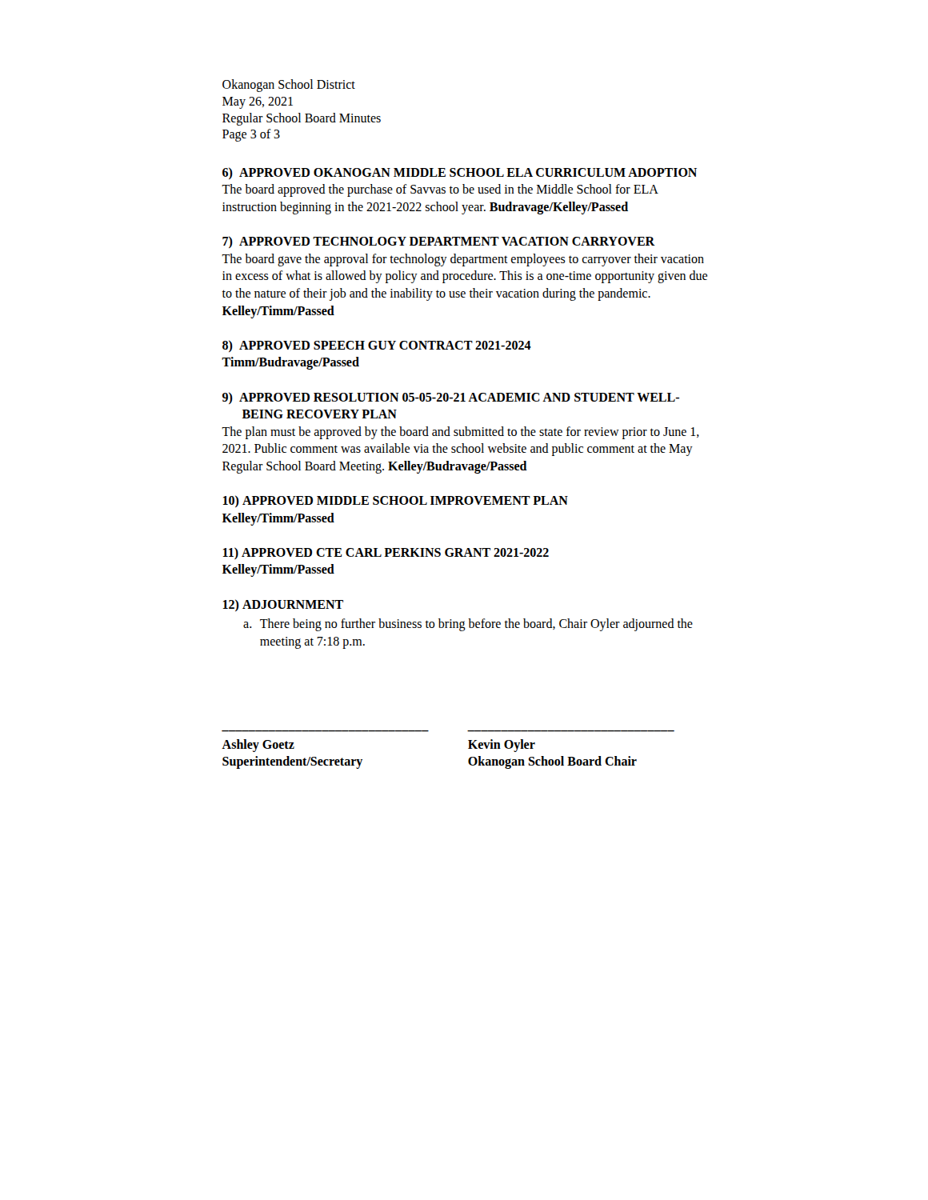Okanogan School District
May 26, 2021
Regular School Board Minutes
Page 3 of 3
6) APPROVED OKANOGAN MIDDLE SCHOOL ELA CURRICULUM ADOPTION
The board approved the purchase of Savvas to be used in the Middle School for ELA instruction beginning in the 2021-2022 school year. Budravage/Kelley/Passed
7) APPROVED TECHNOLOGY DEPARTMENT VACATION CARRYOVER
The board gave the approval for technology department employees to carryover their vacation in excess of what is allowed by policy and procedure. This is a one-time opportunity given due to the nature of their job and the inability to use their vacation during the pandemic.
Kelley/Timm/Passed
8) APPROVED SPEECH GUY CONTRACT 2021-2024
Timm/Budravage/Passed
9) APPROVED RESOLUTION 05-05-20-21 ACADEMIC AND STUDENT WELL-BEING RECOVERY PLAN
The plan must be approved by the board and submitted to the state for review prior to June 1, 2021. Public comment was available via the school website and public comment at the May Regular School Board Meeting. Kelley/Budravage/Passed
10) APPROVED MIDDLE SCHOOL IMPROVEMENT PLAN
Kelley/Timm/Passed
11) APPROVED CTE CARL PERKINS GRANT 2021-2022
Kelley/Timm/Passed
12) ADJOURNMENT
There being no further business to bring before the board, Chair Oyler adjourned the meeting at 7:18 p.m.
| _______________________________ Ashley Goetz Superintendent/Secretary | _______________________________ Kevin Oyler Okanogan School Board Chair |